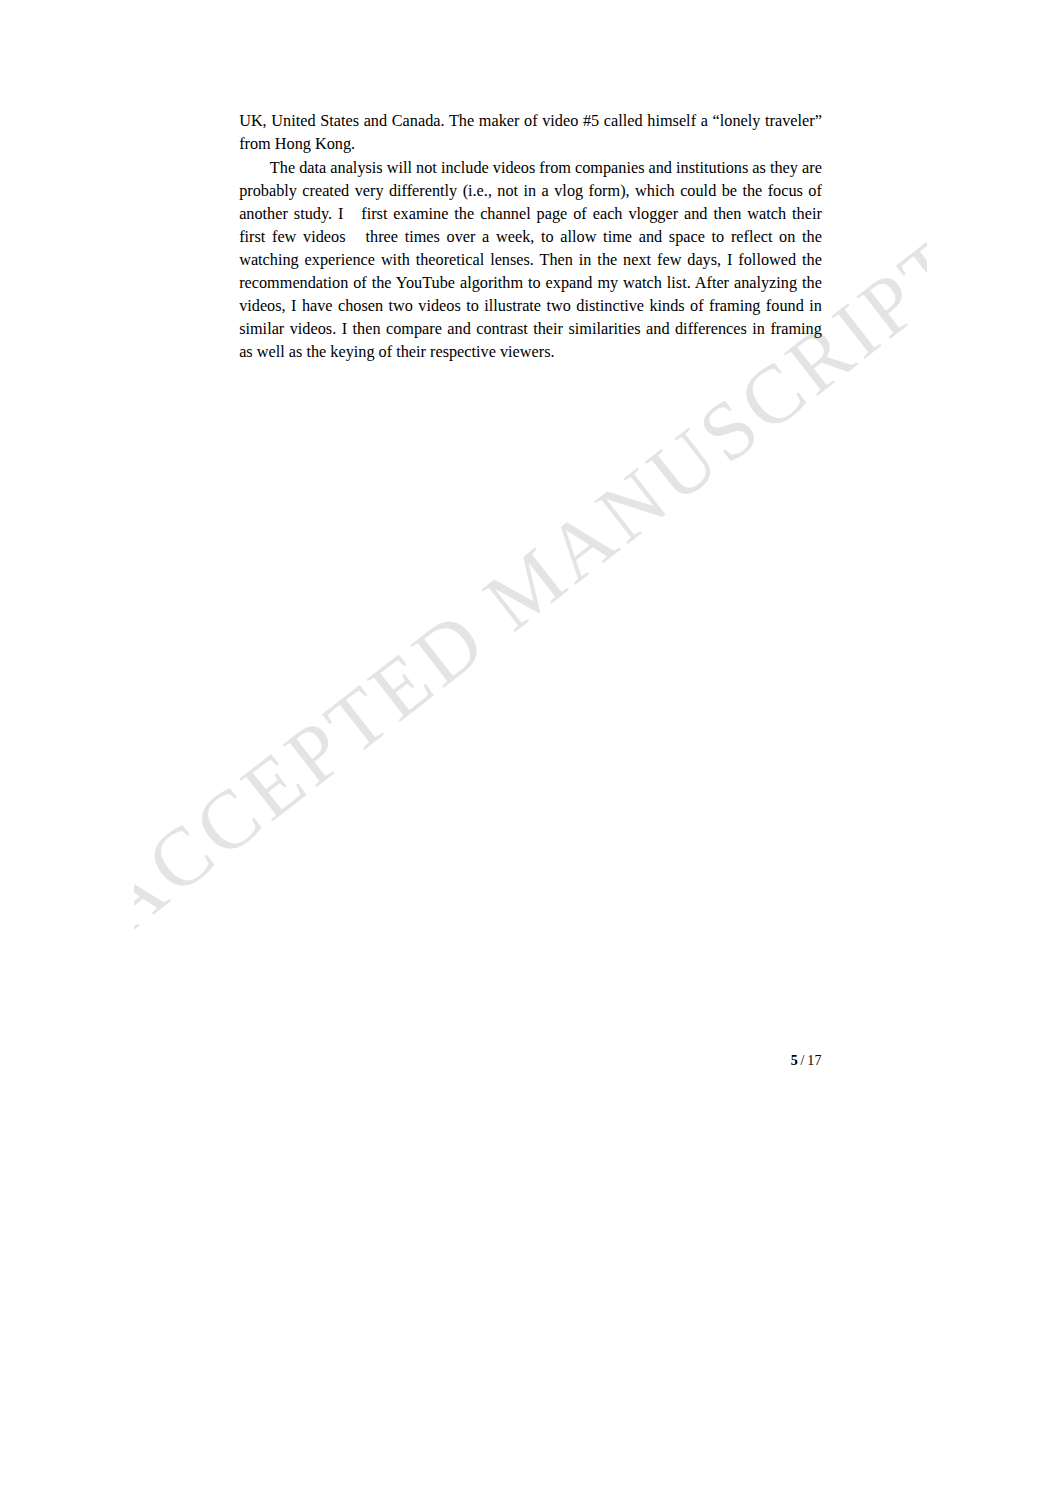ACCEPTED MANUSCRIPT
UK, United States and Canada. The maker of video #5 called himself a “lonely traveler” from Hong Kong.
The data analysis will not include videos from companies and institutions as they are probably created very differently (i.e., not in a vlog form), which could be the focus of another study. I first examine the channel page of each vlogger and then watch their first few videos three times over a week, to allow time and space to reflect on the watching experience with theoretical lenses. Then in the next few days, I followed the recommendation of the YouTube algorithm to expand my watch list. After analyzing the videos, I have chosen two videos to illustrate two distinctive kinds of framing found in similar videos. I then compare and contrast their similarities and differences in framing as well as the keying of their respective viewers.
5/17